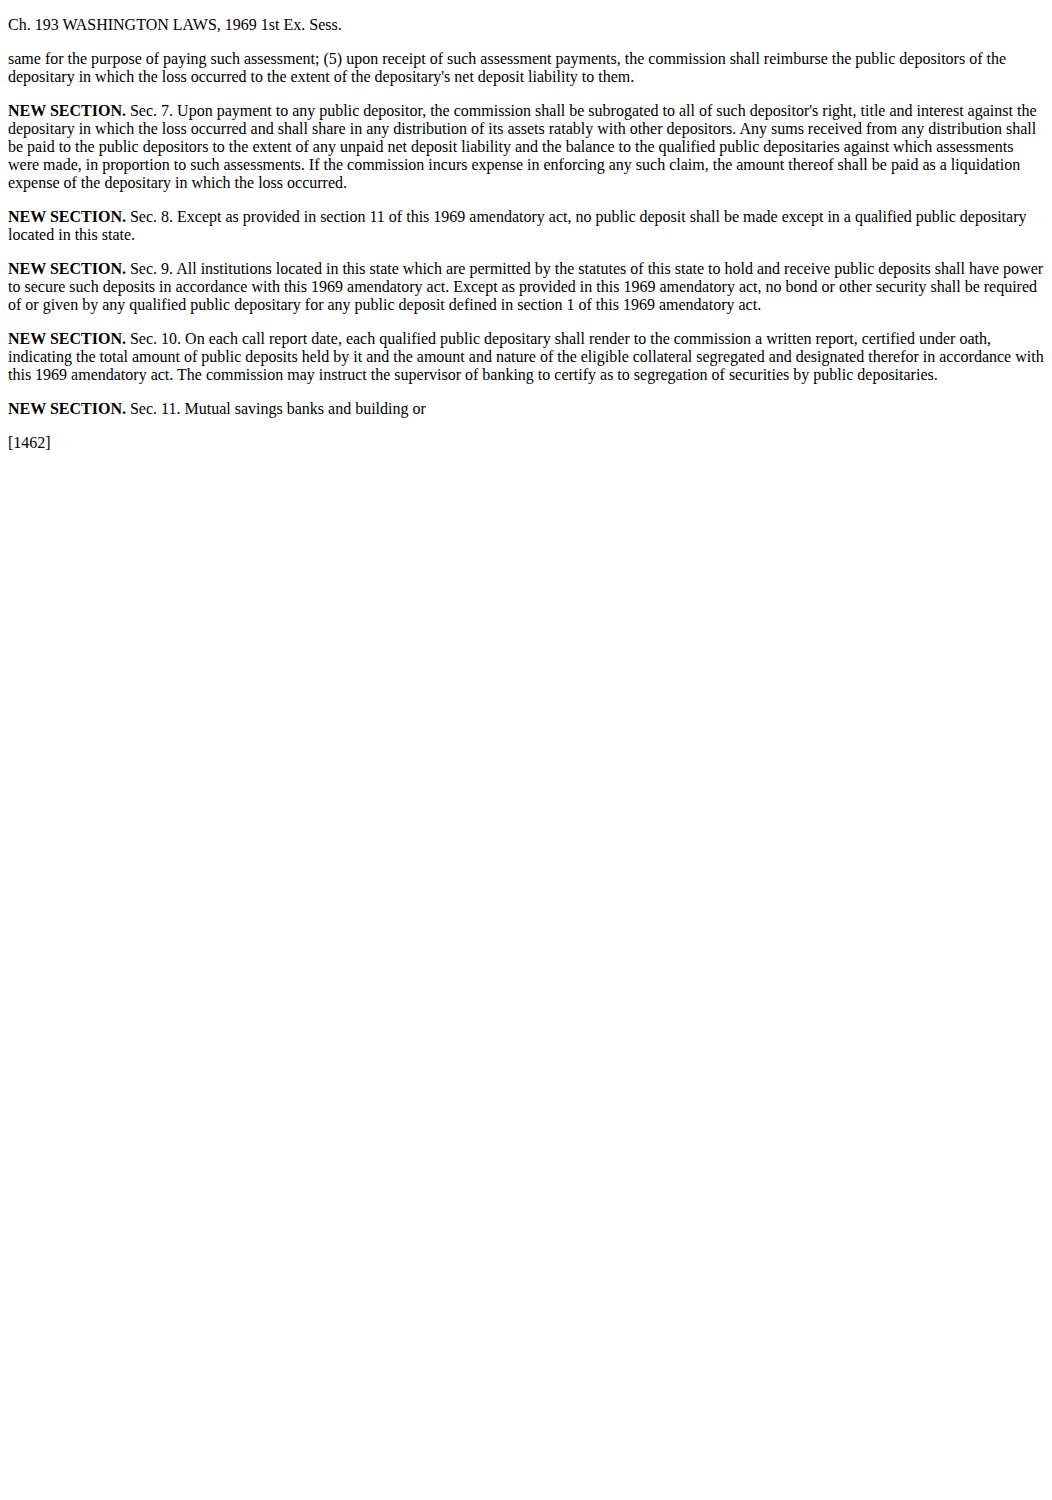Ch. 193 WASHINGTON LAWS, 1969 1st Ex. Sess.
same for the purpose of paying such assessment; (5) upon receipt of such assessment payments, the commission shall reimburse the public depositors of the depositary in which the loss occurred to the extent of the depositary's net deposit liability to them.
NEW SECTION. Sec. 7. Upon payment to any public depositor, the commission shall be subrogated to all of such depositor's right, title and interest against the depositary in which the loss occurred and shall share in any distribution of its assets ratably with other depositors. Any sums received from any distribution shall be paid to the public depositors to the extent of any unpaid net deposit liability and the balance to the qualified public depositaries against which assessments were made, in proportion to such assessments. If the commission incurs expense in enforcing any such claim, the amount thereof shall be paid as a liquidation expense of the depositary in which the loss occurred.
NEW SECTION. Sec. 8. Except as provided in section 11 of this 1969 amendatory act, no public deposit shall be made except in a qualified public depositary located in this state.
NEW SECTION. Sec. 9. All institutions located in this state which are permitted by the statutes of this state to hold and receive public deposits shall have power to secure such deposits in accordance with this 1969 amendatory act. Except as provided in this 1969 amendatory act, no bond or other security shall be required of or given by any qualified public depositary for any public deposit defined in section 1 of this 1969 amendatory act.
NEW SECTION. Sec. 10. On each call report date, each qualified public depositary shall render to the commission a written report, certified under oath, indicating the total amount of public deposits held by it and the amount and nature of the eligible collateral segregated and designated therefor in accordance with this 1969 amendatory act. The commission may instruct the supervisor of banking to certify as to segregation of securities by public depositaries.
NEW SECTION. Sec. 11. Mutual savings banks and building or
[1462]